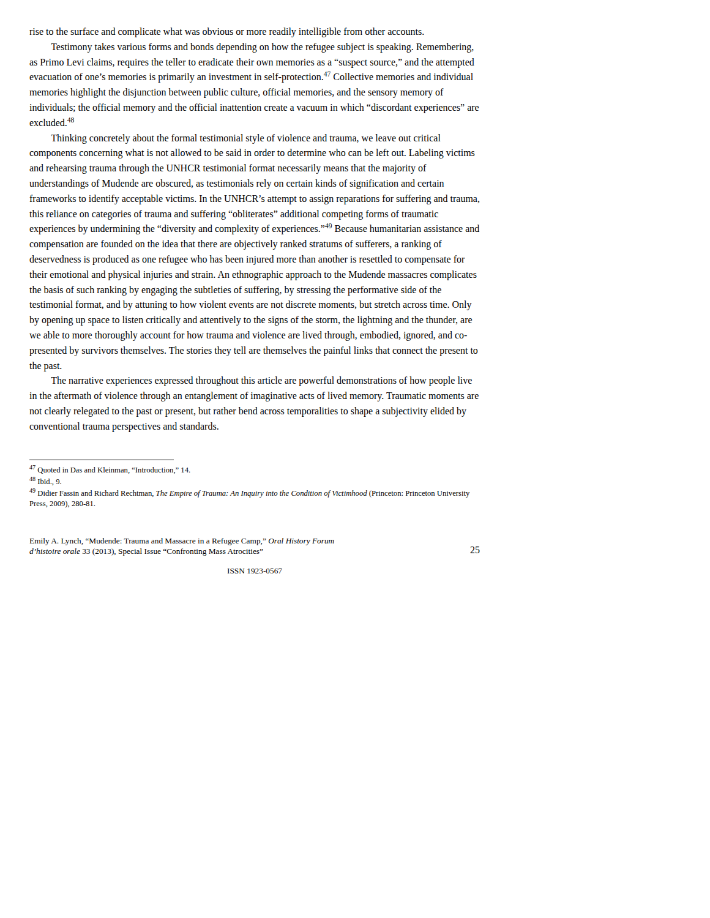rise to the surface and complicate what was obvious or more readily intelligible from other accounts.
Testimony takes various forms and bonds depending on how the refugee subject is speaking. Remembering, as Primo Levi claims, requires the teller to eradicate their own memories as a “suspect source,” and the attempted evacuation of one’s memories is primarily an investment in self-protection.47 Collective memories and individual memories highlight the disjunction between public culture, official memories, and the sensory memory of individuals; the official memory and the official inattention create a vacuum in which “discordant experiences” are excluded.48
Thinking concretely about the formal testimonial style of violence and trauma, we leave out critical components concerning what is not allowed to be said in order to determine who can be left out. Labeling victims and rehearsing trauma through the UNHCR testimonial format necessarily means that the majority of understandings of Mudende are obscured, as testimonials rely on certain kinds of signification and certain frameworks to identify acceptable victims. In the UNHCR’s attempt to assign reparations for suffering and trauma, this reliance on categories of trauma and suffering “obliterates” additional competing forms of traumatic experiences by undermining the “diversity and complexity of experiences.”49 Because humanitarian assistance and compensation are founded on the idea that there are objectively ranked stratums of sufferers, a ranking of deservedness is produced as one refugee who has been injured more than another is resettled to compensate for their emotional and physical injuries and strain. An ethnographic approach to the Mudende massacres complicates the basis of such ranking by engaging the subtleties of suffering, by stressing the performative side of the testimonial format, and by attuning to how violent events are not discrete moments, but stretch across time. Only by opening up space to listen critically and attentively to the signs of the storm, the lightning and the thunder, are we able to more thoroughly account for how trauma and violence are lived through, embodied, ignored, and co-presented by survivors themselves. The stories they tell are themselves the painful links that connect the present to the past.
The narrative experiences expressed throughout this article are powerful demonstrations of how people live in the aftermath of violence through an entanglement of imaginative acts of lived memory. Traumatic moments are not clearly relegated to the past or present, but rather bend across temporalities to shape a subjectivity elided by conventional trauma perspectives and standards.
47 Quoted in Das and Kleinman, “Introduction,” 14.
48 Ibid., 9.
49 Didier Fassin and Richard Rechtman, The Empire of Trauma: An Inquiry into the Condition of Victimhood (Princeton: Princeton University Press, 2009), 280-81.
Emily A. Lynch, “Mudende: Trauma and Massacre in a Refugee Camp,” Oral History Forum d’histoire orale 33 (2013), Special Issue “Confronting Mass Atrocities”
25
ISSN 1923-0567